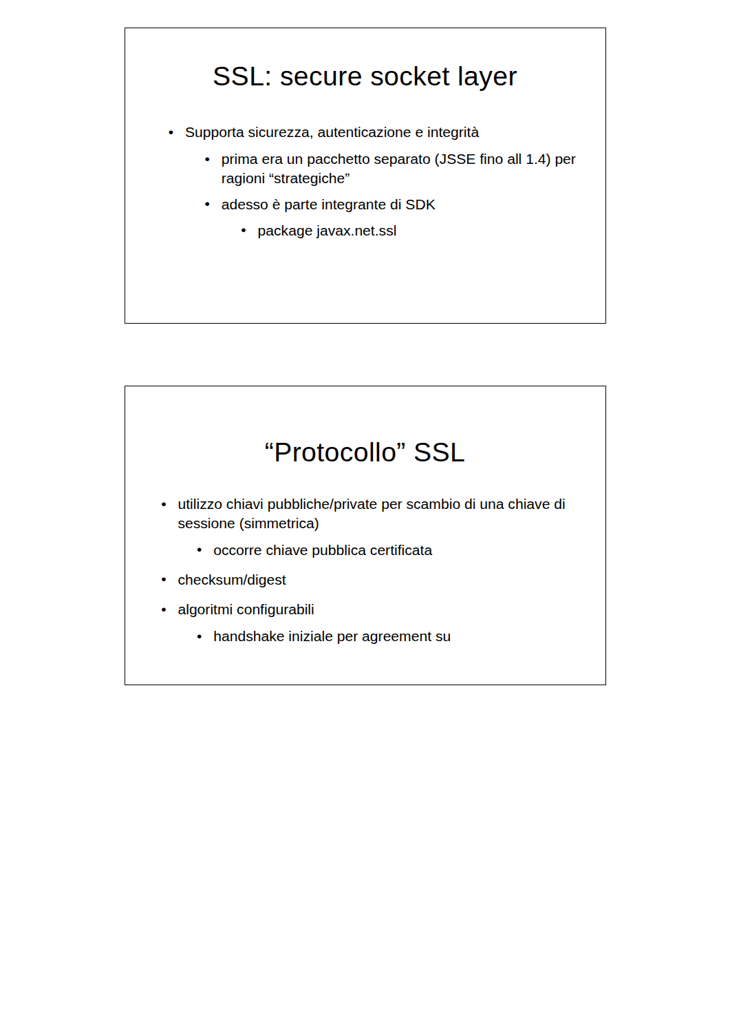SSL: secure socket layer
Supporta sicurezza, autenticazione e integrità
prima era un pacchetto separato (JSSE fino all 1.4) per ragioni “strategiche”
adesso è parte integrante di SDK
package javax.net.ssl
“Protocollo” SSL
utilizzo chiavi pubbliche/private per scambio di una chiave di sessione (simmetrica)
occorre chiave pubblica certificata
checksum/digest
algoritmi configurabili
handshake iniziale per agreement su